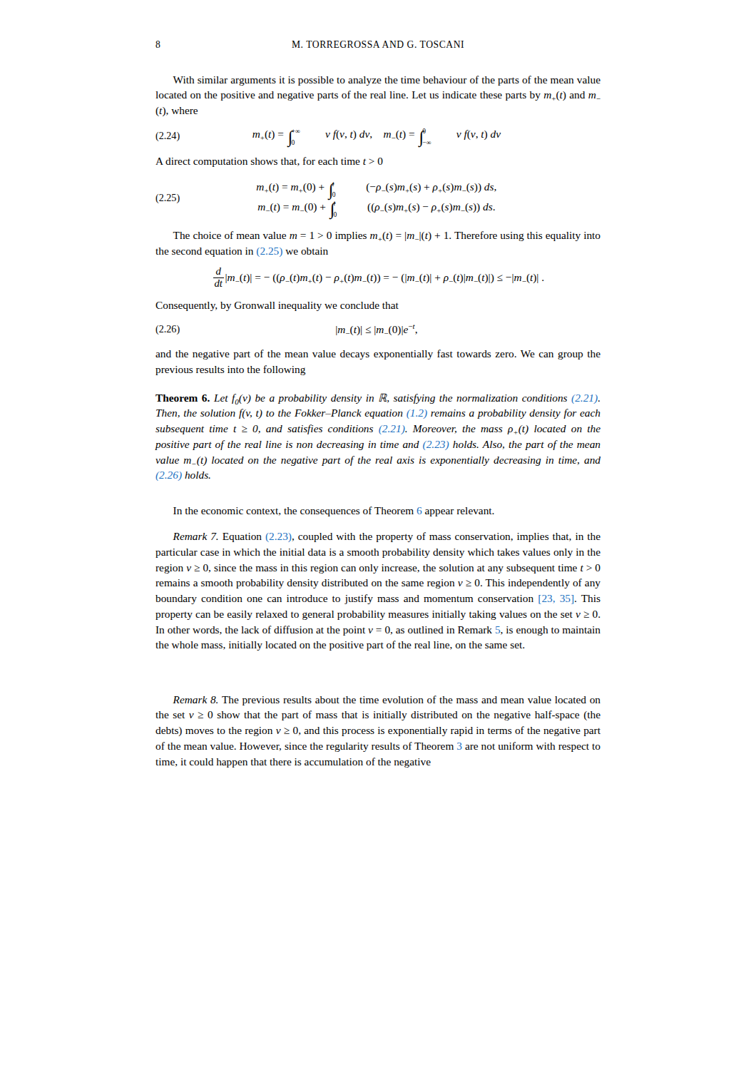8 M. TORREGROSSA AND G. TOSCANI
With similar arguments it is possible to analyze the time behaviour of the parts of the mean value located on the positive and negative parts of the real line. Let us indicate these parts by m+(t) and m−(t), where
(2.24)
m+(t) = ∫+∞0 v f(v, t) dv, m−(t) = ∫0−∞ v f(v, t) dv
A direct computation shows that, for each time t > 0
(2.25)
m+(t) = m+(0) + ∫t 0 (−ρ−(s)m+(s) + ρ+(s)m−(s)) ds, m−(t) = m−(0) + ∫t 0 ((ρ−(s)m+(s) − ρ+(s)m−(s)) ds.
The choice of mean value m = 1 > 0 implies m+(t) = |m−|(t) + 1. Therefore using this equality into the second equation in (2.25) we obtain
ddt|m−(t)| = − ((ρ−(t)m+(t) − ρ+(t)m−(t)) = − (|m−(t)| + ρ−(t)|m−(t)|) ≤ −|m−(t)| .
Consequently, by Gronwall inequality we conclude that
(2.26)
|m−(t)| ≤ |m−(0)|e−t,
and the negative part of the mean value decays exponentially fast towards zero. We can group the previous results into the following
Theorem 6. Let f0(v) be a probability density in ℝ, satisfying the normalization conditions (2.21). Then, the solution f(v, t) to the Fokker–Planck equation (1.2) remains a probability density for each subsequent time t ≥ 0, and satisfies conditions (2.21). Moreover, the mass ρ+(t) located on the positive part of the real line is non decreasing in time and (2.23) holds. Also, the part of the mean value m−(t) located on the negative part of the real axis is exponentially decreasing in time, and (2.26) holds.
In the economic context, the consequences of Theorem 6 appear relevant.
Remark 7. Equation (2.23), coupled with the property of mass conservation, implies that, in the particular case in which the initial data is a smooth probability density which takes values only in the region v ≥ 0, since the mass in this region can only increase, the solution at any subsequent time t > 0 remains a smooth probability density distributed on the same region v ≥ 0. This independently of any boundary condition one can introduce to justify mass and momentum conservation [23, 35]. This property can be easily relaxed to general probability measures initially taking values on the set v ≥ 0. In other words, the lack of diffusion at the point v = 0, as outlined in Remark 5, is enough to maintain the whole mass, initially located on the positive part of the real line, on the same set.
Remark 8. The previous results about the time evolution of the mass and mean value located on the set v ≥ 0 show that the part of mass that is initially distributed on the negative half-space (the debts) moves to the region v ≥ 0, and this process is exponentially rapid in terms of the negative part of the mean value. However, since the regularity results of Theorem 3 are not uniform with respect to time, it could happen that there is accumulation of the negative